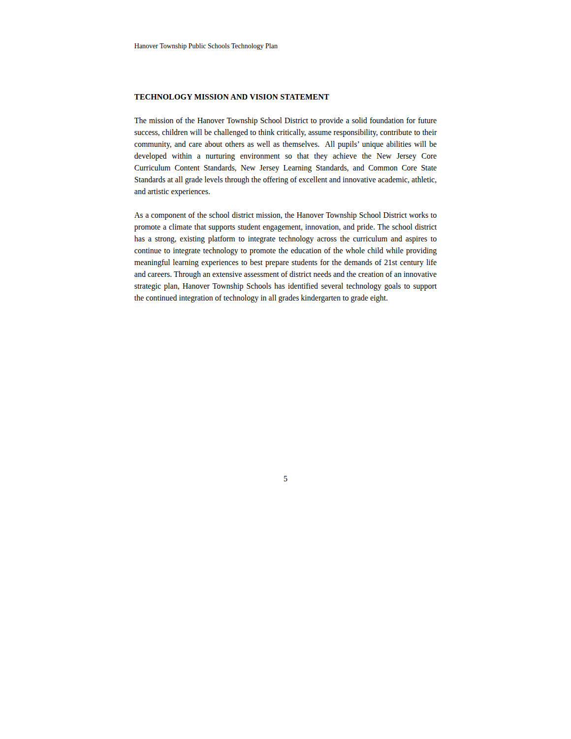Hanover Township Public Schools Technology Plan
TECHNOLOGY MISSION AND VISION STATEMENT
The mission of the Hanover Township School District to provide a solid foundation for future success, children will be challenged to think critically, assume responsibility, contribute to their community, and care about others as well as themselves. All pupils’ unique abilities will be developed within a nurturing environment so that they achieve the New Jersey Core Curriculum Content Standards, New Jersey Learning Standards, and Common Core State Standards at all grade levels through the offering of excellent and innovative academic, athletic, and artistic experiences.
As a component of the school district mission, the Hanover Township School District works to promote a climate that supports student engagement, innovation, and pride. The school district has a strong, existing platform to integrate technology across the curriculum and aspires to continue to integrate technology to promote the education of the whole child while providing meaningful learning experiences to best prepare students for the demands of 21st century life and careers. Through an extensive assessment of district needs and the creation of an innovative strategic plan, Hanover Township Schools has identified several technology goals to support the continued integration of technology in all grades kindergarten to grade eight.
5